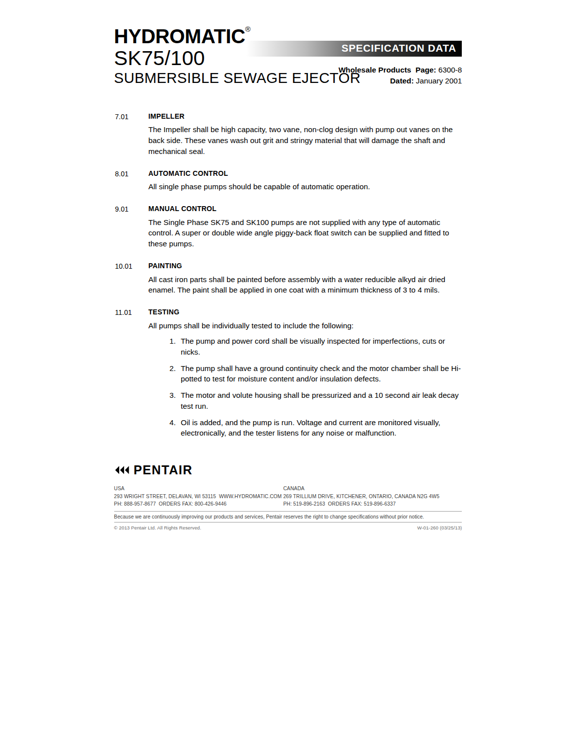SPECIFICATION DATA
HYDROMATIC®
SK75/100
Submersible Sewage Ejector
Wholesale Products Page: 6300-8
Dated: January 2001
7.01
Impeller
The Impeller shall be high capacity, two vane, non-clog design with pump out vanes on the back side. These vanes wash out grit and stringy material that will damage the shaft and mechanical seal.
8.01
Automatic Control
All single phase pumps should be capable of automatic operation.
9.01
Manual Control
The Single Phase SK75 and SK100 pumps are not supplied with any type of automatic control. A super or double wide angle piggy-back float switch can be supplied and fitted to these pumps.
10.01
Painting
All cast iron parts shall be painted before assembly with a water reducible alkyd air dried enamel. The paint shall be applied in one coat with a minimum thickness of 3 to 4 mils.
11.01
Testing
All pumps shall be individually tested to include the following:
The pump and power cord shall be visually inspected for imperfections, cuts or nicks.
The pump shall have a ground continuity check and the motor chamber shall be Hi-potted to test for moisture content and/or insulation defects.
The motor and volute housing shall be pressurized and a 10 second air leak decay test run.
Oil is added, and the pump is run. Voltage and current are monitored visually, electronically, and the tester listens for any noise or malfunction.
PENTAIR
USA
293 WRIGHT STREET, DELAVAN, WI 53115 WWW.HYDROMATIC.COM
PH: 888-957-8677 ORDERS FAX: 800-426-9446
CANADA
269 TRILLIUM DRIVE, KITCHENER, ONTARIO, CANADA N2G 4W5
PH: 519-896-2163 ORDERS FAX: 519-896-6337
Because we are continuously improving our products and services, Pentair reserves the right to change specifications without prior notice.
© 2013 Pentair Ltd. All Rights Reserved. W-01-260 (03/25/13)